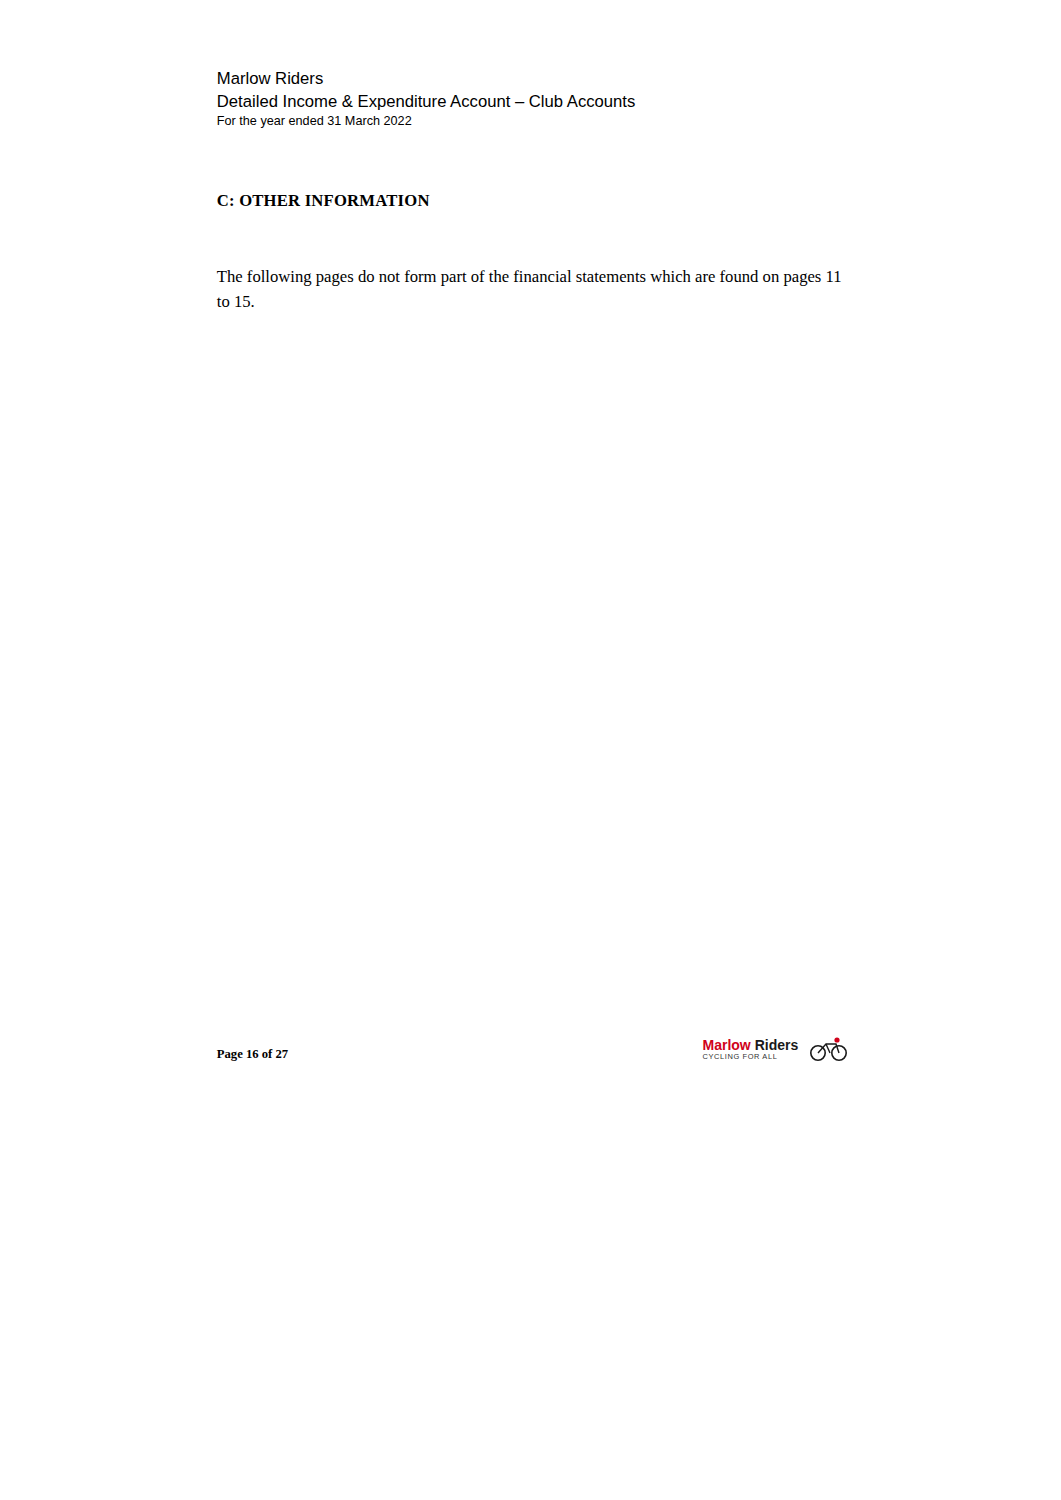Marlow Riders
Detailed Income & Expenditure Account – Club Accounts
For the year ended 31 March 2022
C: OTHER INFORMATION
The following pages do not form part of the financial statements which are found on pages 11 to 15.
Page 16 of 27
Marlow Riders
CYCLING FOR ALL